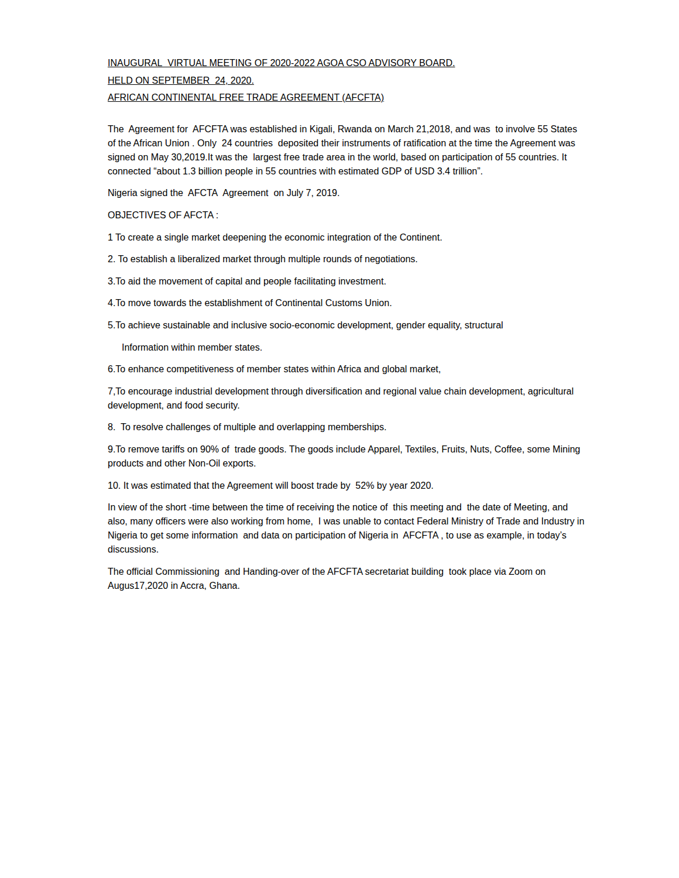INAUGURAL VIRTUAL MEETING OF 2020-2022 AGOA CSO ADVISORY BOARD.
HELD ON SEPTEMBER 24, 2020.
AFRICAN CONTINENTAL FREE TRADE AGREEMENT (AFCFTA)
The Agreement for AFCFTA was established in Kigali, Rwanda on March 21,2018, and was to involve 55 States of the African Union . Only 24 countries deposited their instruments of ratification at the time the Agreement was signed on May 30,2019.It was the largest free trade area in the world, based on participation of 55 countries. It connected “about 1.3 billion people in 55 countries with estimated GDP of USD 3.4 trillion”.
Nigeria signed the AFCTA Agreement on July 7, 2019.
OBJECTIVES OF AFCTA :
1 To create a single market deepening the economic integration of the Continent.
2. To establish a liberalized market through multiple rounds of negotiations.
3.To aid the movement of capital and people facilitating investment.
4.To move towards the establishment of Continental Customs Union.
5.To achieve sustainable and inclusive socio-economic development, gender equality, structural
Information within member states.
6.To enhance competitiveness of member states within Africa and global market,
7,To encourage industrial development through diversification and regional value chain development, agricultural development, and food security.
8. To resolve challenges of multiple and overlapping memberships.
9.To remove tariffs on 90% of trade goods. The goods include Apparel, Textiles, Fruits, Nuts, Coffee, some Mining products and other Non-Oil exports.
10. It was estimated that the Agreement will boost trade by 52% by year 2020.
In view of the short -time between the time of receiving the notice of this meeting and the date of Meeting, and also, many officers were also working from home, I was unable to contact Federal Ministry of Trade and Industry in Nigeria to get some information and data on participation of Nigeria in AFCFTA , to use as example, in today’s discussions.
The official Commissioning and Handing-over of the AFCFTA secretariat building took place via Zoom on Augus17,2020 in Accra, Ghana.